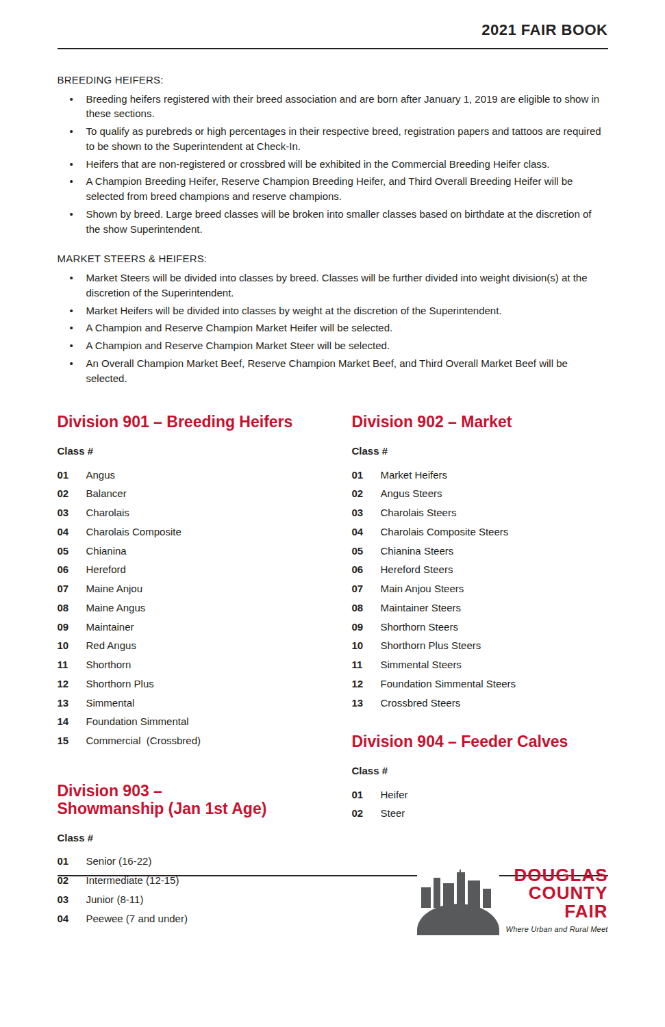2021 FAIR BOOK
BREEDING HEIFERS:
Breeding heifers registered with their breed association and are born after January 1, 2019 are eligible to show in these sections.
To qualify as purebreds or high percentages in their respective breed, registration papers and tattoos are required to be shown to the Superintendent at Check-In.
Heifers that are non-registered or crossbred will be exhibited in the Commercial Breeding Heifer class.
A Champion Breeding Heifer, Reserve Champion Breeding Heifer, and Third Overall Breeding Heifer will be selected from breed champions and reserve champions.
Shown by breed. Large breed classes will be broken into smaller classes based on birthdate at the discretion of the show Superintendent.
MARKET STEERS & HEIFERS:
Market Steers will be divided into classes by breed. Classes will be further divided into weight division(s) at the discretion of the Superintendent.
Market Heifers will be divided into classes by weight at the discretion of the Superintendent.
A Champion and Reserve Champion Market Heifer will be selected.
A Champion and Reserve Champion Market Steer will be selected.
An Overall Champion Market Beef, Reserve Champion Market Beef, and Third Overall Market Beef will be selected.
Division 901 – Breeding Heifers
Class #
| 01 | Angus |
| 02 | Balancer |
| 03 | Charolais |
| 04 | Charolais Composite |
| 05 | Chianina |
| 06 | Hereford |
| 07 | Maine Anjou |
| 08 | Maine Angus |
| 09 | Maintainer |
| 10 | Red Angus |
| 11 | Shorthorn |
| 12 | Shorthorn Plus |
| 13 | Simmental |
| 14 | Foundation Simmental |
| 15 | Commercial (Crossbred) |
Division 903 –
Showmanship (Jan 1st Age)
Class #
| 01 | Senior (16-22) |
| 02 | Intermediate (12-15) |
| 03 | Junior (8-11) |
| 04 | Peewee (7 and under) |
Division 902 – Market
Class #
| 01 | Market Heifers |
| 02 | Angus Steers |
| 03 | Charolais Steers |
| 04 | Charolais Composite Steers |
| 05 | Chianina Steers |
| 06 | Hereford Steers |
| 07 | Main Anjou Steers |
| 08 | Maintainer Steers |
| 09 | Shorthorn Steers |
| 10 | Shorthorn Plus Steers |
| 11 | Simmental Steers |
| 12 | Foundation Simmental Steers |
| 13 | Crossbred Steers |
Division 904 – Feeder Calves
Class #
| 01 | Heifer |
| 02 | Steer |
DOUGLAS
COUNTY
FAIR
Where Urban and Rural Meet